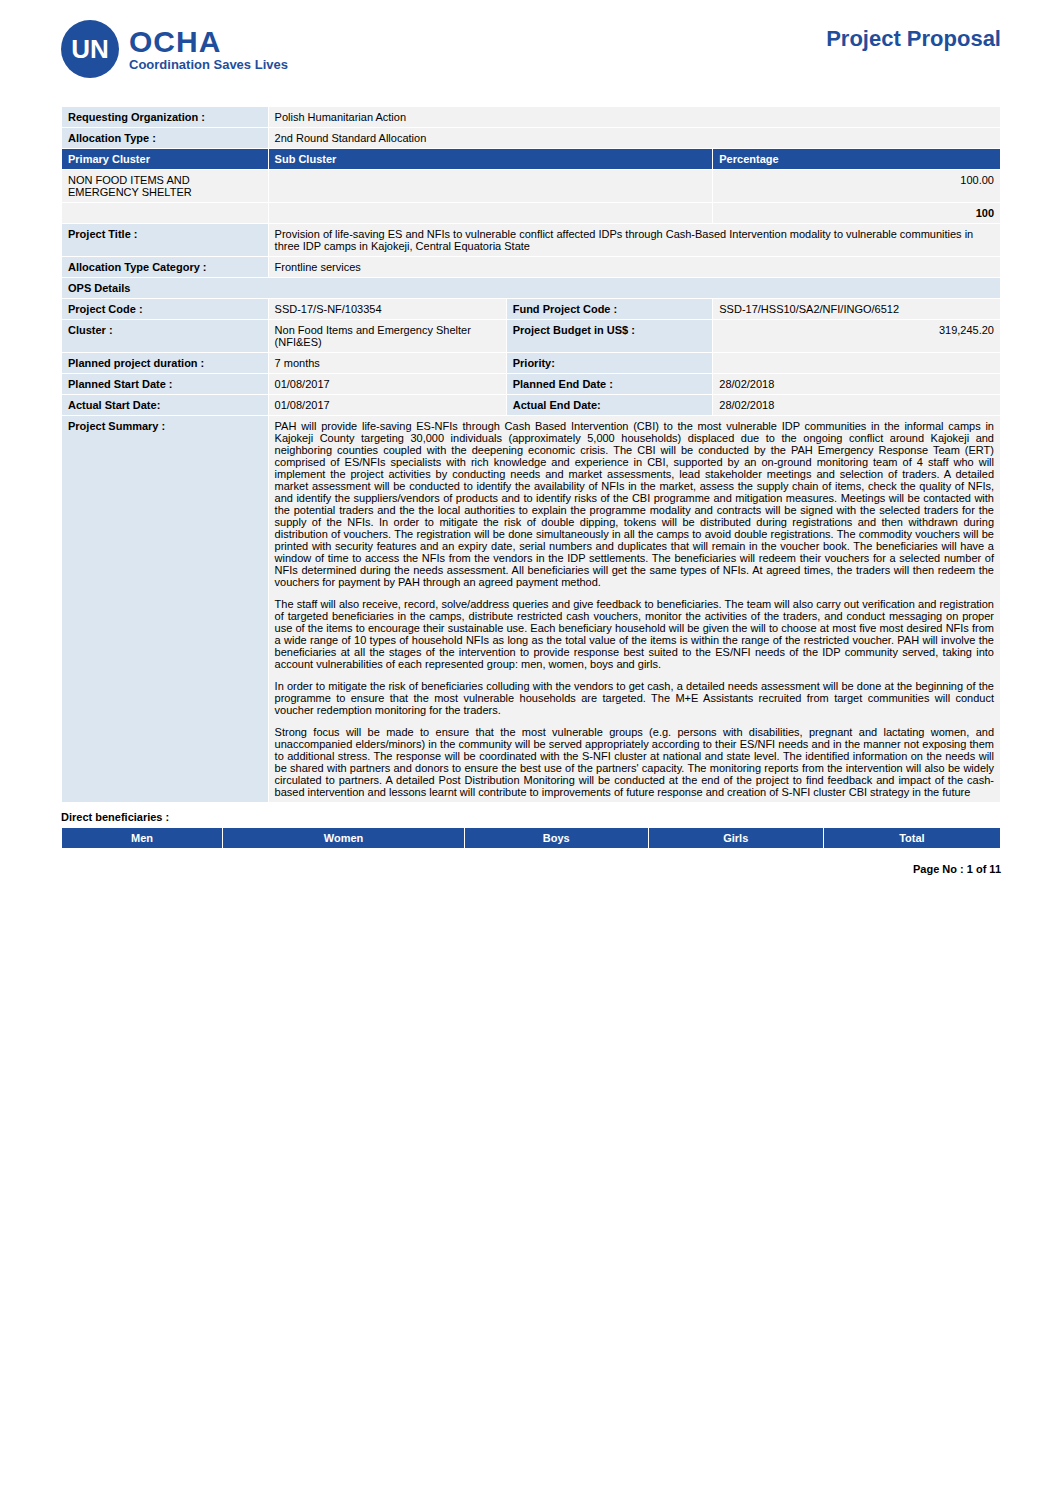UN
OCHA
Coordination Saves Lives
Project Proposal
| Requesting Organization : | Polish Humanitarian Action |
| Allocation Type : | 2nd Round Standard Allocation |
| Primary Cluster | Sub Cluster | Percentage |
| NON FOOD ITEMS AND EMERGENCY SHELTER | | 100.00 |
| | | 100 |
| Project Title : | Provision of life-saving ES and NFIs to vulnerable conflict affected IDPs through Cash-Based Intervention modality to vulnerable communities in three IDP camps in Kajokeji, Central Equatoria State |
| Allocation Type Category : | Frontline services |
| OPS Details |
| Project Code : | SSD-17/S-NF/103354 | Fund Project Code : | SSD-17/HSS10/SA2/NFI/INGO/6512 |
| Cluster : | Non Food Items and Emergency Shelter (NFI&ES) | Project Budget in US$ : | 319,245.20 |
| Planned project duration : | 7 months | Priority: | |
| Planned Start Date : | 01/08/2017 | Planned End Date : | 28/02/2018 |
| Actual Start Date: | 01/08/2017 | Actual End Date: | 28/02/2018 |
| Project Summary : | PAH will provide life-saving ES-NFIs through Cash Based Intervention (CBI) to the most vulnerable IDP communities in the informal camps in Kajokeji County targeting 30,000 individuals (approximately 5,000 households) displaced due to the ongoing conflict around Kajokeji and neighboring counties coupled with the deepening economic crisis. The CBI will be conducted by the PAH Emergency Response Team (ERT) comprised of ES/NFIs specialists with rich knowledge and experience in CBI, supported by an on-ground monitoring team of 4 staff who will implement the project activities by conducting needs and market assessments, lead stakeholder meetings and selection of traders. A detailed market assessment will be conducted to identify the availability of NFIs in the market, assess the supply chain of items, check the quality of NFIs, and identify the suppliers/vendors of products and to identify risks of the CBI programme and mitigation measures. Meetings will be contacted with the potential traders and the the local authorities to explain the programme modality and contracts will be signed with the selected traders for the supply of the NFIs. In order to mitigate the risk of double dipping, tokens will be distributed during registrations and then withdrawn during distribution of vouchers. The registration will be done simultaneously in all the camps to avoid double registrations. The commodity vouchers will be printed with security features and an expiry date, serial numbers and duplicates that will remain in the voucher book. The beneficiaries will have a window of time to access the NFIs from the vendors in the IDP settlements. The beneficiaries will redeem their vouchers for a selected number of NFIs determined during the needs assessment. All beneficiaries will get the same types of NFIs. At agreed times, the traders will then redeem the vouchers for payment by PAH through an agreed payment method. The staff will also receive, record, solve/address queries and give feedback to beneficiaries. The team will also carry out verification and registration of targeted beneficiaries in the camps, distribute restricted cash vouchers, monitor the activities of the traders, and conduct messaging on proper use of the items to encourage their sustainable use. Each beneficiary household will be given the will to choose at most five most desired NFIs from a wide range of 10 types of household NFIs as long as the total value of the items is within the range of the restricted voucher. PAH will involve the beneficiaries at all the stages of the intervention to provide response best suited to the ES/NFI needs of the IDP community served, taking into account vulnerabilities of each represented group: men, women, boys and girls. In order to mitigate the risk of beneficiaries colluding with the vendors to get cash, a detailed needs assessment will be done at the beginning of the programme to ensure that the most vulnerable households are targeted. The M+E Assistants recruited from target communities will conduct voucher redemption monitoring for the traders. Strong focus will be made to ensure that the most vulnerable groups (e.g. persons with disabilities, pregnant and lactating women, and unaccompanied elders/minors) in the community will be served appropriately according to their ES/NFI needs and in the manner not exposing them to additional stress. The response will be coordinated with the S-NFI cluster at national and state level. The identified information on the needs will be shared with partners and donors to ensure the best use of the partners' capacity. The monitoring reports from the intervention will also be widely circulated to partners. A detailed Post Distribution Monitoring will be conducted at the end of the project to find feedback and impact of the cash-based intervention and lessons learnt will contribute to improvements of future response and creation of S-NFI cluster CBI strategy in the future |
Direct beneficiaries :
| Men | Women | Boys | Girls | Total |
Page No : 1 of 11